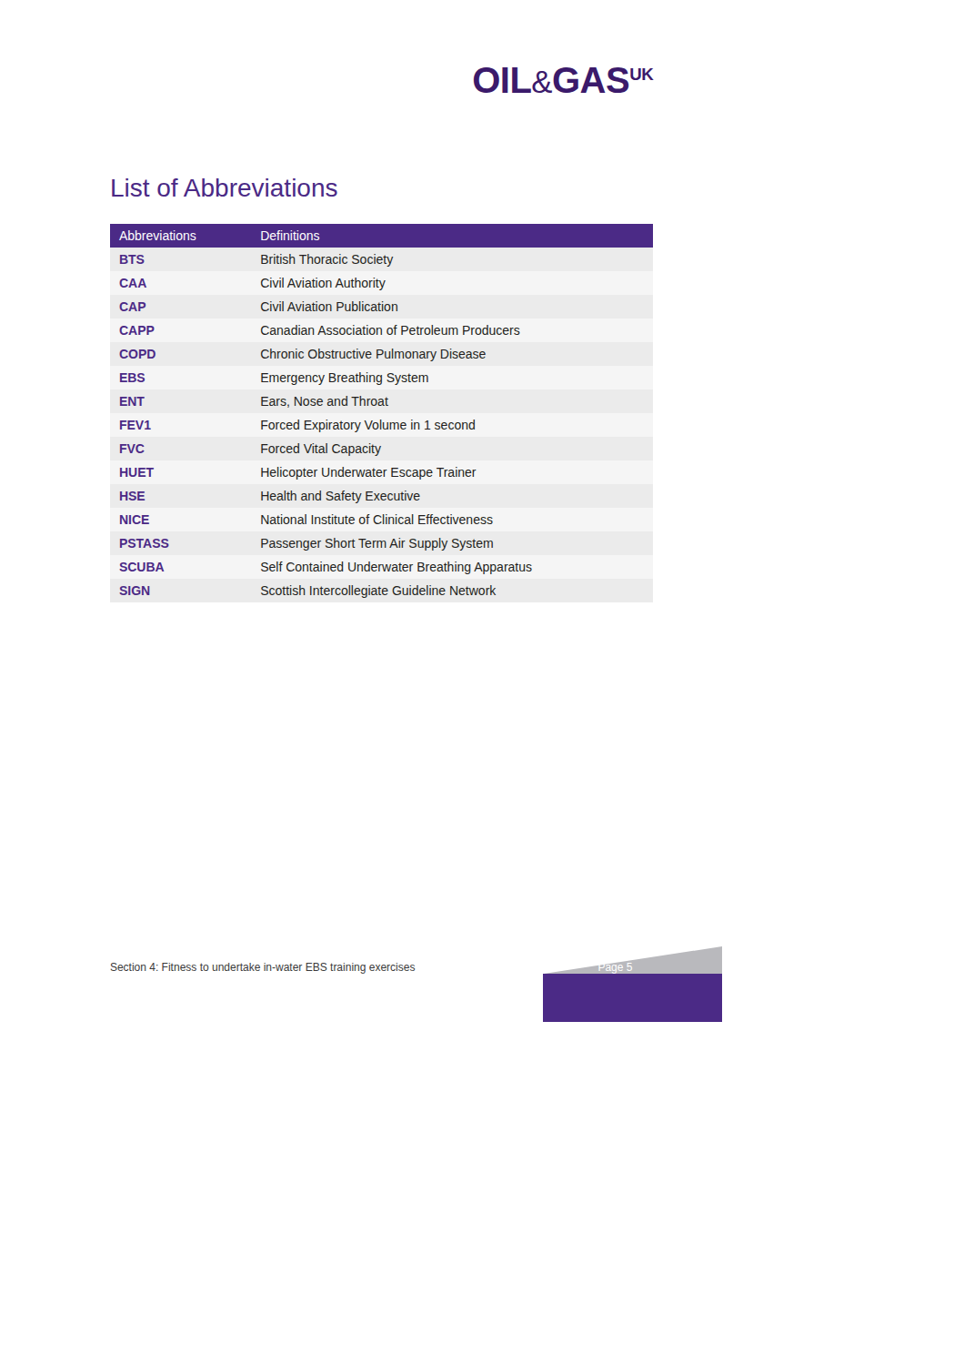OIL&GASUK
List of Abbreviations
| Abbreviations | Definitions |
| --- | --- |
| BTS | British Thoracic Society |
| CAA | Civil Aviation Authority |
| CAP | Civil Aviation Publication |
| CAPP | Canadian Association of Petroleum Producers |
| COPD | Chronic Obstructive Pulmonary Disease |
| EBS | Emergency Breathing System |
| ENT | Ears, Nose and Throat |
| FEV1 | Forced Expiratory Volume in 1 second |
| FVC | Forced Vital Capacity |
| HUET | Helicopter Underwater Escape Trainer |
| HSE | Health and Safety Executive |
| NICE | National Institute of Clinical Effectiveness |
| PSTASS | Passenger Short Term Air Supply System |
| SCUBA | Self Contained Underwater Breathing Apparatus |
| SIGN | Scottish Intercollegiate Guideline Network |
Section 4: Fitness to undertake in-water EBS training exercises Page 5